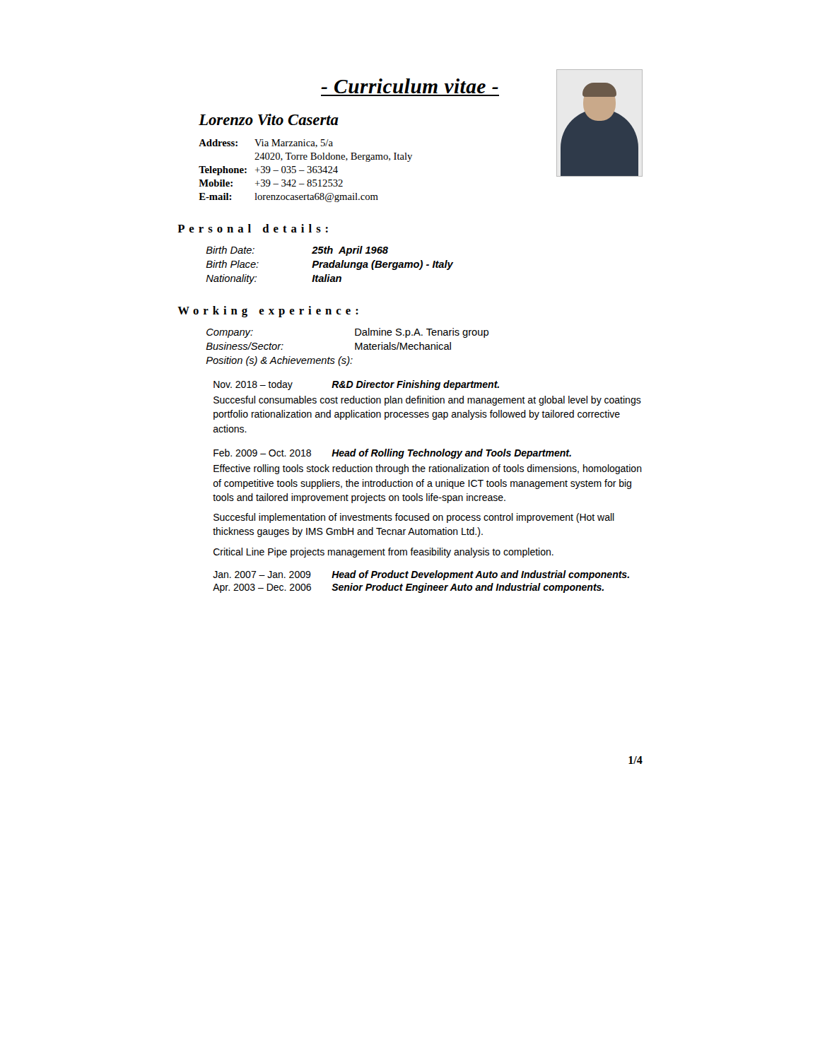- Curriculum vitae -
Lorenzo Vito Caserta
| Address: | Via Marzanica, 5/a |
| | 24020, Torre Boldone, Bergamo, Italy |
| Telephone: | +39 – 035 – 363424 |
| Mobile: | +39 – 342 – 8512532 |
| E-mail: | lorenzocaserta68@gmail.com |
Personal details:
| Birth Date: | 25th April 1968 |
| Birth Place: | Pradalunga (Bergamo) - Italy |
| Nationality: | Italian |
Working experience:
| Company : | Dalmine S.p.A. Tenaris group |
| Business/Sector : | Materials/Mechanical |
| Position (s) & Achievements (s) : | |
Nov. 2018 – today
R&D Director Finishing department.
Succesful consumables cost reduction plan definition and management at global level by coatings portfolio rationalization and application processes gap analysis followed by tailored corrective actions.
Feb. 2009 – Oct. 2018
Head of Rolling Technology and Tools Department.
Effective rolling tools stock reduction through the rationalization of tools dimensions, homologation of competitive tools suppliers, the introduction of a unique ICT tools management system for big tools and tailored improvement projects on tools life-span increase.
Succesful implementation of investments focused on process control improvement (Hot wall thickness gauges by IMS GmbH and Tecnar Automation Ltd.).
Critical Line Pipe projects management from feasibility analysis to completion.
Jan. 2007 – Jan. 2009
Head of Product Development Auto and Industrial components.
Apr. 2003 – Dec. 2006
Senior Product Engineer Auto and Industrial components.
1/4